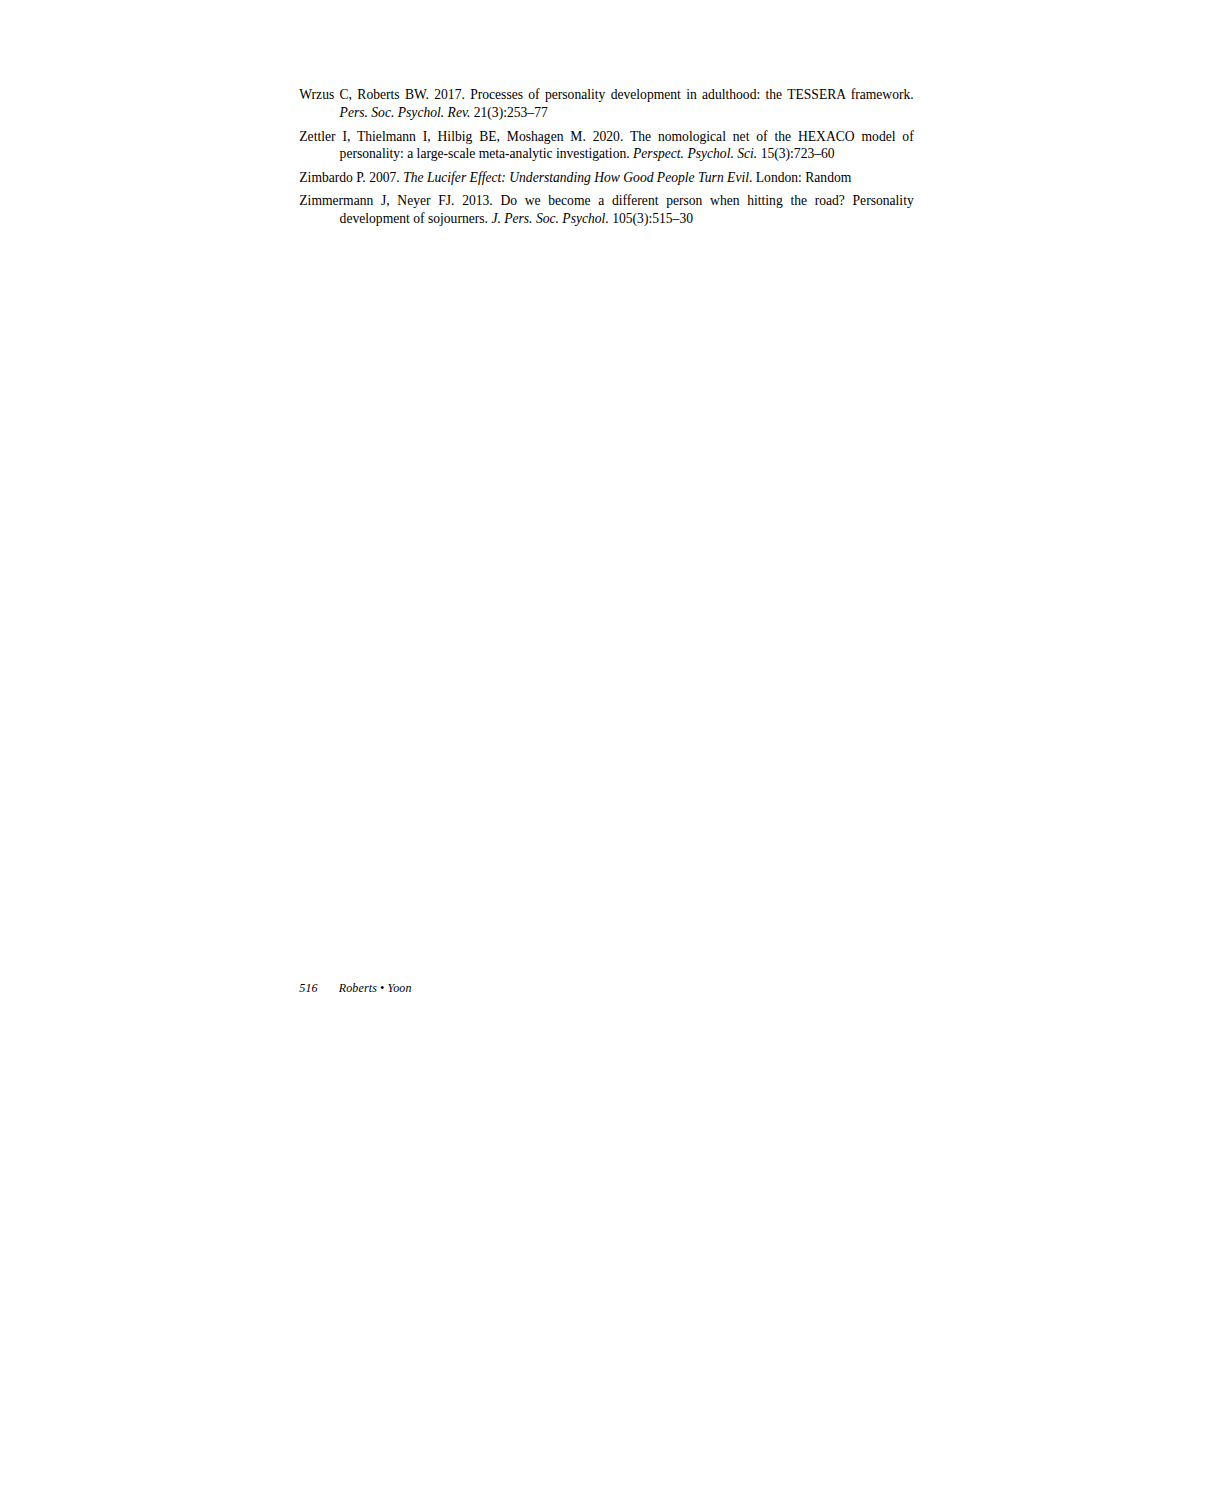Wrzus C, Roberts BW. 2017. Processes of personality development in adulthood: the TESSERA framework. Pers. Soc. Psychol. Rev. 21(3):253–77
Zettler I, Thielmann I, Hilbig BE, Moshagen M. 2020. The nomological net of the HEXACO model of personality: a large-scale meta-analytic investigation. Perspect. Psychol. Sci. 15(3):723–60
Zimbardo P. 2007. The Lucifer Effect: Understanding How Good People Turn Evil. London: Random
Zimmermann J, Neyer FJ. 2013. Do we become a different person when hitting the road? Personality development of sojourners. J. Pers. Soc. Psychol. 105(3):515–30
516 Roberts • Yoon